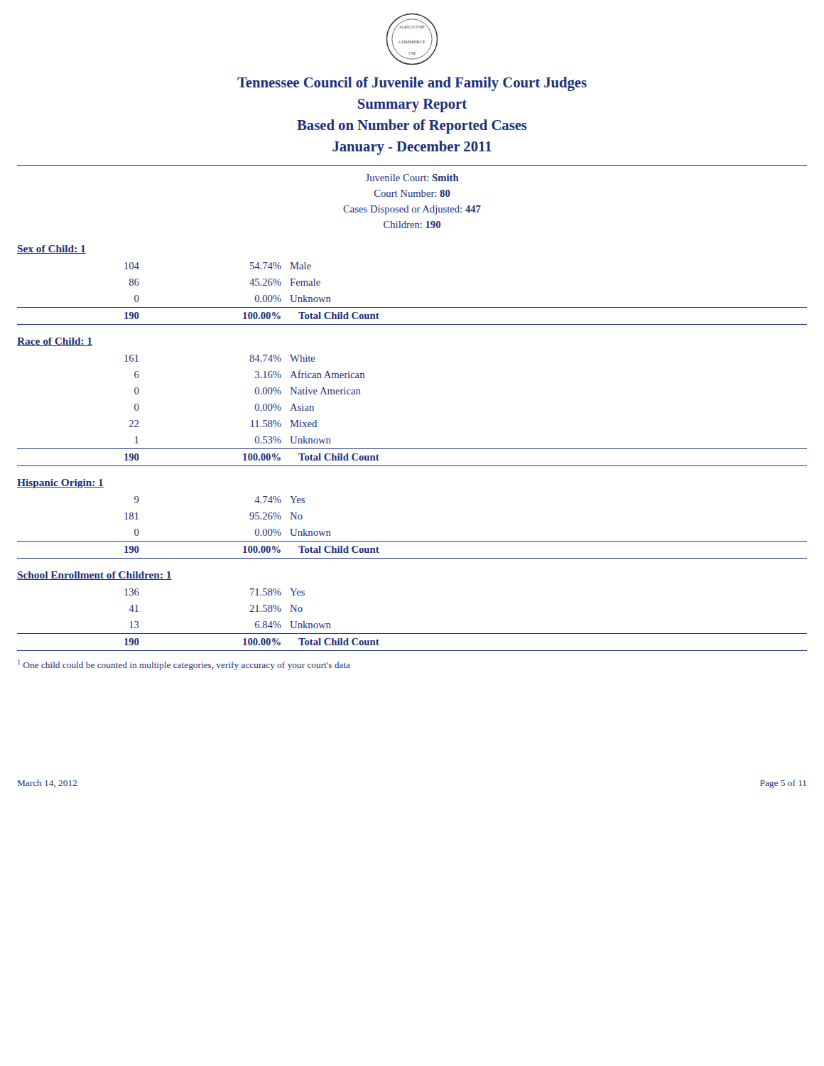Tennessee Council of Juvenile and Family Court Judges
Summary Report
Based on Number of Reported Cases
January - December 2011
Juvenile Court: Smith
Court Number: 80
Cases Disposed or Adjusted: 447
Children: 190
Sex of Child: 1
| 104 | 54.74% | Male |
| 86 | 45.26% | Female |
| 0 | 0.00% | Unknown |
| 190 | 100.00% | Total Child Count |
Race of Child: 1
| 161 | 84.74% | White |
| 6 | 3.16% | African American |
| 0 | 0.00% | Native American |
| 0 | 0.00% | Asian |
| 22 | 11.58% | Mixed |
| 1 | 0.53% | Unknown |
| 190 | 100.00% | Total Child Count |
Hispanic Origin: 1
| 9 | 4.74% | Yes |
| 181 | 95.26% | No |
| 0 | 0.00% | Unknown |
| 190 | 100.00% | Total Child Count |
School Enrollment of Children: 1
| 136 | 71.58% | Yes |
| 41 | 21.58% | No |
| 13 | 6.84% | Unknown |
| 190 | 100.00% | Total Child Count |
1 One child could be counted in multiple categories, verify accuracy of your court's data
March 14, 2012
Page 5 of 11